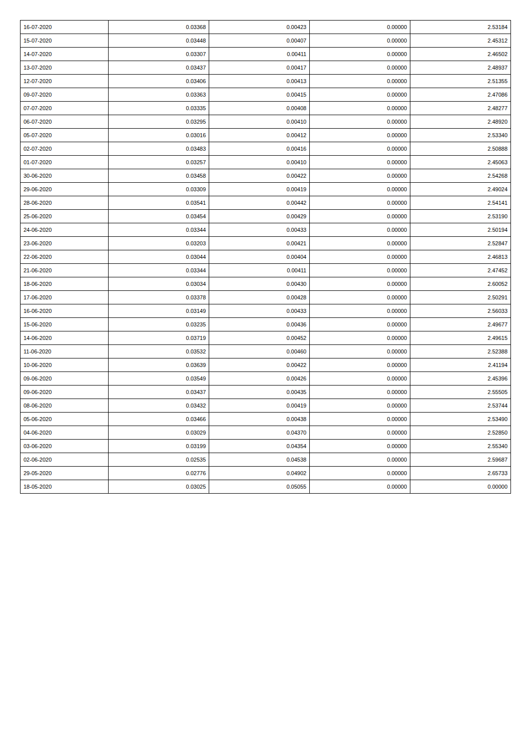| 16-07-2020 | 0.03368 | 0.00423 | 0.00000 | 2.53184 |
| 15-07-2020 | 0.03448 | 0.00407 | 0.00000 | 2.45312 |
| 14-07-2020 | 0.03307 | 0.00411 | 0.00000 | 2.46502 |
| 13-07-2020 | 0.03437 | 0.00417 | 0.00000 | 2.48937 |
| 12-07-2020 | 0.03406 | 0.00413 | 0.00000 | 2.51355 |
| 09-07-2020 | 0.03363 | 0.00415 | 0.00000 | 2.47086 |
| 07-07-2020 | 0.03335 | 0.00408 | 0.00000 | 2.48277 |
| 06-07-2020 | 0.03295 | 0.00410 | 0.00000 | 2.48920 |
| 05-07-2020 | 0.03016 | 0.00412 | 0.00000 | 2.53340 |
| 02-07-2020 | 0.03483 | 0.00416 | 0.00000 | 2.50888 |
| 01-07-2020 | 0.03257 | 0.00410 | 0.00000 | 2.45063 |
| 30-06-2020 | 0.03458 | 0.00422 | 0.00000 | 2.54268 |
| 29-06-2020 | 0.03309 | 0.00419 | 0.00000 | 2.49024 |
| 28-06-2020 | 0.03541 | 0.00442 | 0.00000 | 2.54141 |
| 25-06-2020 | 0.03454 | 0.00429 | 0.00000 | 2.53190 |
| 24-06-2020 | 0.03344 | 0.00433 | 0.00000 | 2.50194 |
| 23-06-2020 | 0.03203 | 0.00421 | 0.00000 | 2.52847 |
| 22-06-2020 | 0.03044 | 0.00404 | 0.00000 | 2.46813 |
| 21-06-2020 | 0.03344 | 0.00411 | 0.00000 | 2.47452 |
| 18-06-2020 | 0.03034 | 0.00430 | 0.00000 | 2.60052 |
| 17-06-2020 | 0.03378 | 0.00428 | 0.00000 | 2.50291 |
| 16-06-2020 | 0.03149 | 0.00433 | 0.00000 | 2.56033 |
| 15-06-2020 | 0.03235 | 0.00436 | 0.00000 | 2.49677 |
| 14-06-2020 | 0.03719 | 0.00452 | 0.00000 | 2.49615 |
| 11-06-2020 | 0.03532 | 0.00460 | 0.00000 | 2.52388 |
| 10-06-2020 | 0.03639 | 0.00422 | 0.00000 | 2.41194 |
| 09-06-2020 | 0.03549 | 0.00426 | 0.00000 | 2.45396 |
| 09-06-2020 | 0.03437 | 0.00435 | 0.00000 | 2.55505 |
| 08-06-2020 | 0.03432 | 0.00419 | 0.00000 | 2.53744 |
| 05-06-2020 | 0.03466 | 0.00438 | 0.00000 | 2.53490 |
| 04-06-2020 | 0.03029 | 0.04370 | 0.00000 | 2.52850 |
| 03-06-2020 | 0.03199 | 0.04354 | 0.00000 | 2.55340 |
| 02-06-2020 | 0.02535 | 0.04538 | 0.00000 | 2.59687 |
| 29-05-2020 | 0.02776 | 0.04902 | 0.00000 | 2.65733 |
| 18-05-2020 | 0.03025 | 0.05055 | 0.00000 | 0.00000 |